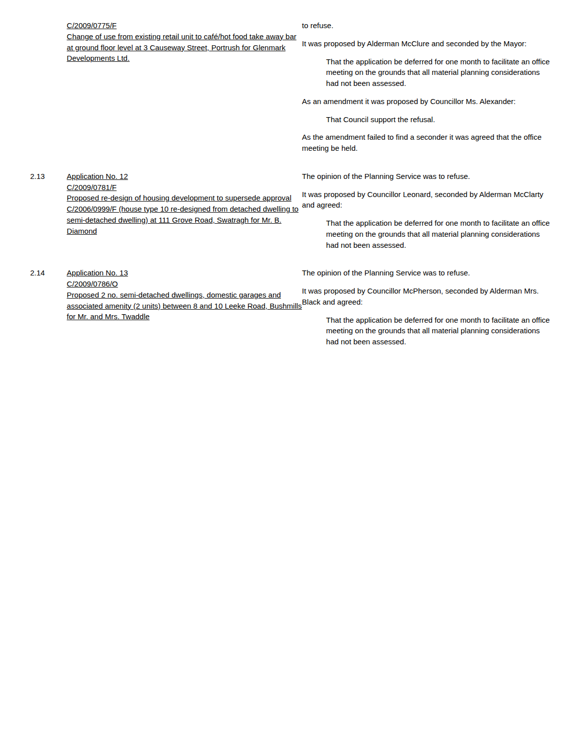| | C/2009/0775/F Change of use from existing retail unit to café/hot food take away bar at ground floor level at 3 Causeway Street, Portrush for Glenmark Developments Ltd. | to refuse. It was proposed by Alderman McClure and seconded by the Mayor: That the application be deferred for one month to facilitate an office meeting on the grounds that all material planning considerations had not been assessed. As an amendment it was proposed by Councillor Ms. Alexander: That Council support the refusal. As the amendment failed to find a seconder it was agreed that the office meeting be held. |
| 2.13 | Application No. 12 C/2009/0781/F Proposed re-design of housing development to supersede approval C/2006/0999/F (house type 10 re-designed from detached dwelling to semi-detached dwelling) at 111 Grove Road, Swatragh for Mr. B. Diamond | The opinion of the Planning Service was to refuse. It was proposed by Councillor Leonard, seconded by Alderman McClarty and agreed: That the application be deferred for one month to facilitate an office meeting on the grounds that all material planning considerations had not been assessed. |
| 2.14 | Application No. 13 C/2009/0786/O Proposed 2 no. semi-detached dwellings, domestic garages and associated amenity (2 units) between 8 and 10 Leeke Road, Bushmills for Mr. and Mrs. Twaddle | The opinion of the Planning Service was to refuse. It was proposed by Councillor McPherson, seconded by Alderman Mrs. Black and agreed: That the application be deferred for one month to facilitate an office meeting on the grounds that all material planning considerations had not been assessed. |